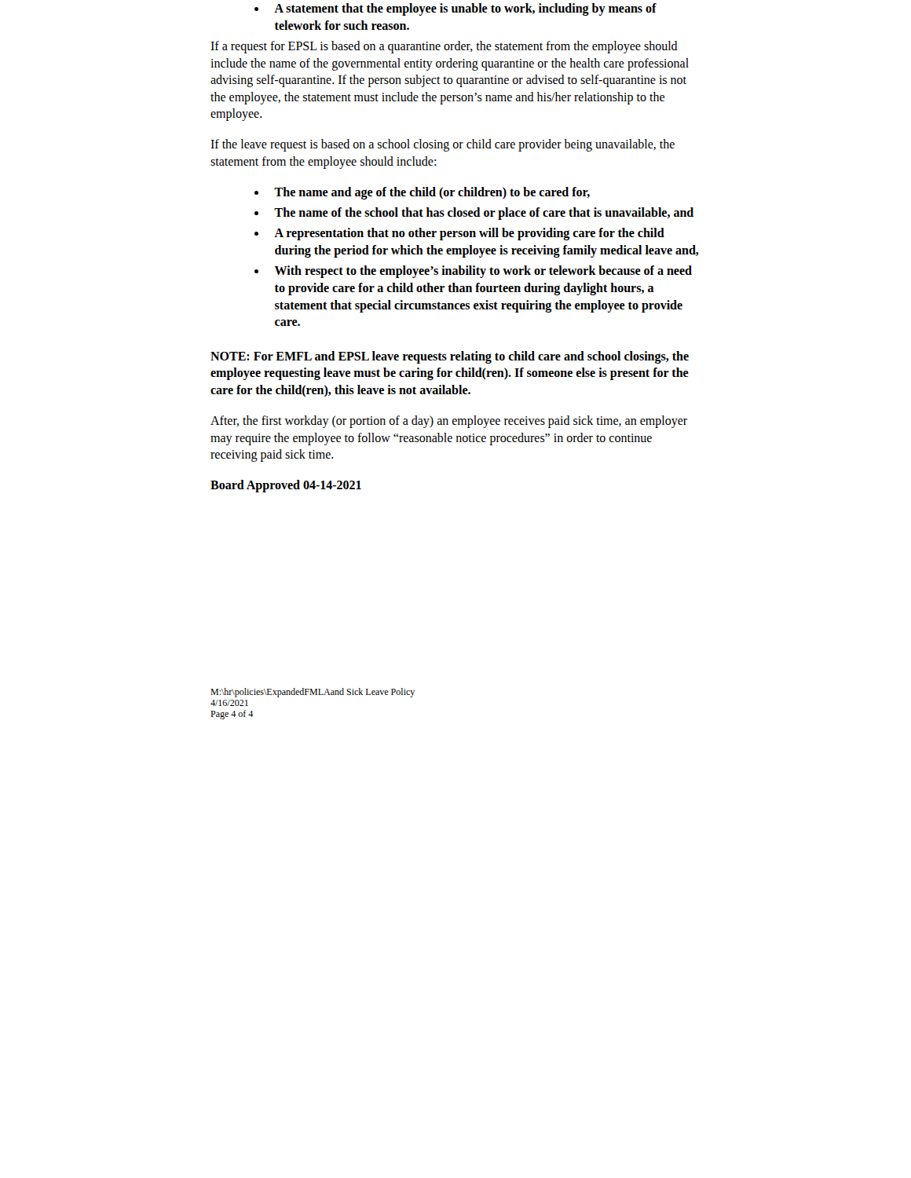A statement that the employee is unable to work, including by means of telework for such reason.
If a request for EPSL is based on a quarantine order, the statement from the employee should include the name of the governmental entity ordering quarantine or the health care professional advising self-quarantine. If the person subject to quarantine or advised to self-quarantine is not the employee, the statement must include the person’s name and his/her relationship to the employee.
If the leave request is based on a school closing or child care provider being unavailable, the statement from the employee should include:
The name and age of the child (or children) to be cared for,
The name of the school that has closed or place of care that is unavailable, and
A representation that no other person will be providing care for the child during the period for which the employee is receiving family medical leave and,
With respect to the employee’s inability to work or telework because of a need to provide care for a child other than fourteen during daylight hours, a statement that special circumstances exist requiring the employee to provide care.
NOTE: For EMFL and EPSL leave requests relating to child care and school closings, the employee requesting leave must be caring for child(ren). If someone else is present for the care for the child(ren), this leave is not available.
After, the first workday (or portion of a day) an employee receives paid sick time, an employer may require the employee to follow “reasonable notice procedures” in order to continue receiving paid sick time.
Board Approved 04-14-2021
M:\hr\policies\ExpandedFMLAand Sick Leave Policy
4/16/2021
Page 4 of 4